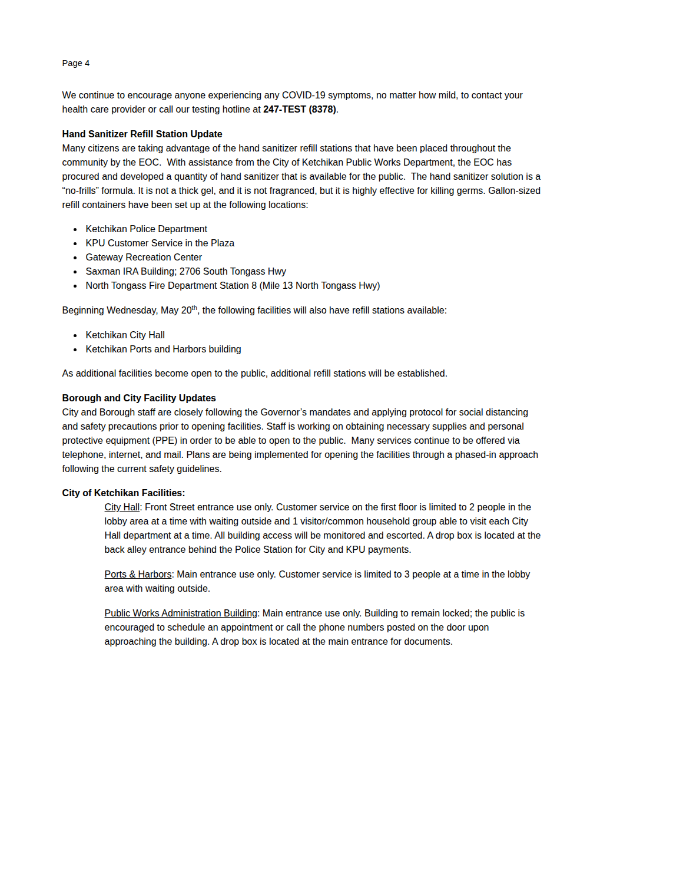Page 4
We continue to encourage anyone experiencing any COVID-19 symptoms, no matter how mild, to contact your health care provider or call our testing hotline at 247-TEST (8378).
Hand Sanitizer Refill Station Update
Many citizens are taking advantage of the hand sanitizer refill stations that have been placed throughout the community by the EOC. With assistance from the City of Ketchikan Public Works Department, the EOC has procured and developed a quantity of hand sanitizer that is available for the public. The hand sanitizer solution is a “no-frills” formula. It is not a thick gel, and it is not fragranced, but it is highly effective for killing germs. Gallon-sized refill containers have been set up at the following locations:
Ketchikan Police Department
KPU Customer Service in the Plaza
Gateway Recreation Center
Saxman IRA Building; 2706 South Tongass Hwy
North Tongass Fire Department Station 8 (Mile 13 North Tongass Hwy)
Beginning Wednesday, May 20th, the following facilities will also have refill stations available:
Ketchikan City Hall
Ketchikan Ports and Harbors building
As additional facilities become open to the public, additional refill stations will be established.
Borough and City Facility Updates
City and Borough staff are closely following the Governor’s mandates and applying protocol for social distancing and safety precautions prior to opening facilities. Staff is working on obtaining necessary supplies and personal protective equipment (PPE) in order to be able to open to the public. Many services continue to be offered via telephone, internet, and mail. Plans are being implemented for opening the facilities through a phased-in approach following the current safety guidelines.
City of Ketchikan Facilities:
City Hall: Front Street entrance use only. Customer service on the first floor is limited to 2 people in the lobby area at a time with waiting outside and 1 visitor/common household group able to visit each City Hall department at a time. All building access will be monitored and escorted. A drop box is located at the back alley entrance behind the Police Station for City and KPU payments.
Ports & Harbors: Main entrance use only. Customer service is limited to 3 people at a time in the lobby area with waiting outside.
Public Works Administration Building: Main entrance use only. Building to remain locked; the public is encouraged to schedule an appointment or call the phone numbers posted on the door upon approaching the building. A drop box is located at the main entrance for documents.